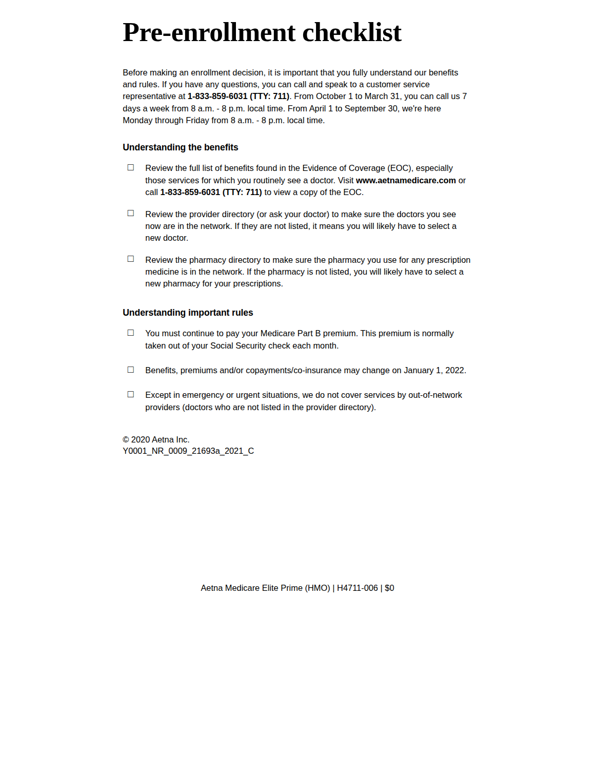Pre-enrollment checklist
Before making an enrollment decision, it is important that you fully understand our benefits and rules. If you have any questions, you can call and speak to a customer service representative at 1-833-859-6031 (TTY: 711). From October 1 to March 31, you can call us 7 days a week from 8 a.m. - 8 p.m. local time. From April 1 to September 30, we're here Monday through Friday from 8 a.m. - 8 p.m. local time.
Understanding the benefits
Review the full list of benefits found in the Evidence of Coverage (EOC), especially those services for which you routinely see a doctor. Visit www.aetnamedicare.com or call 1-833-859-6031 (TTY: 711) to view a copy of the EOC.
Review the provider directory (or ask your doctor) to make sure the doctors you see now are in the network. If they are not listed, it means you will likely have to select a new doctor.
Review the pharmacy directory to make sure the pharmacy you use for any prescription medicine is in the network. If the pharmacy is not listed, you will likely have to select a new pharmacy for your prescriptions.
Understanding important rules
You must continue to pay your Medicare Part B premium. This premium is normally taken out of your Social Security check each month.
Benefits, premiums and/or copayments/co-insurance may change on January 1, 2022.
Except in emergency or urgent situations, we do not cover services by out-of-network providers (doctors who are not listed in the provider directory).
© 2020 Aetna Inc.
Y0001_NR_0009_21693a_2021_C
Aetna Medicare Elite Prime (HMO) | H4711-006 | $0